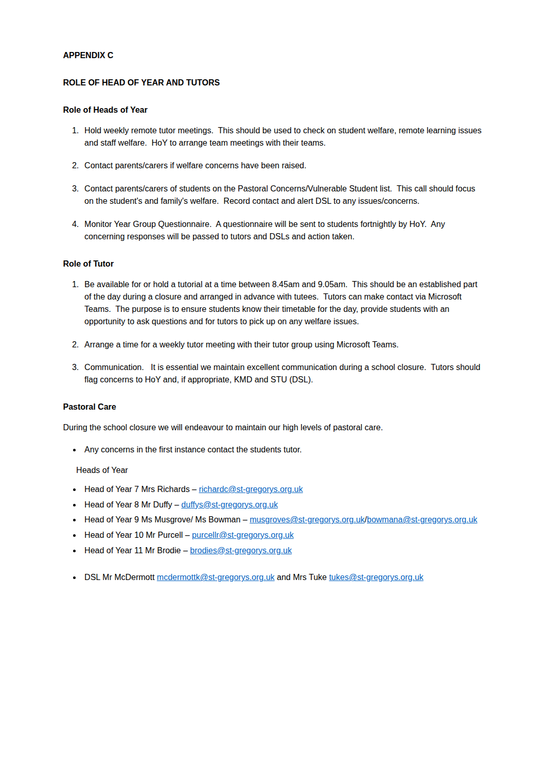APPENDIX C
ROLE OF HEAD OF YEAR AND TUTORS
Role of Heads of Year
Hold weekly remote tutor meetings. This should be used to check on student welfare, remote learning issues and staff welfare. HoY to arrange team meetings with their teams.
Contact parents/carers if welfare concerns have been raised.
Contact parents/carers of students on the Pastoral Concerns/Vulnerable Student list. This call should focus on the student's and family's welfare. Record contact and alert DSL to any issues/concerns.
Monitor Year Group Questionnaire. A questionnaire will be sent to students fortnightly by HoY. Any concerning responses will be passed to tutors and DSLs and action taken.
Role of Tutor
Be available for or hold a tutorial at a time between 8.45am and 9.05am. This should be an established part of the day during a closure and arranged in advance with tutees. Tutors can make contact via Microsoft Teams. The purpose is to ensure students know their timetable for the day, provide students with an opportunity to ask questions and for tutors to pick up on any welfare issues.
Arrange a time for a weekly tutor meeting with their tutor group using Microsoft Teams.
Communication. It is essential we maintain excellent communication during a school closure. Tutors should flag concerns to HoY and, if appropriate, KMD and STU (DSL).
Pastoral Care
During the school closure we will endeavour to maintain our high levels of pastoral care.
Any concerns in the first instance contact the students tutor.
Heads of Year
Head of Year 7 Mrs Richards – richardc@st-gregorys.org.uk
Head of Year 8 Mr Duffy – duffys@st-gregorys.org.uk
Head of Year 9 Ms Musgrove/ Ms Bowman – musgroves@st-gregorys.org.uk/bowmana@st-gregorys.org.uk
Head of Year 10 Mr Purcell – purcellr@st-gregorys.org.uk
Head of Year 11 Mr Brodie – brodies@st-gregorys.org.uk
DSL Mr McDermott mcdermottk@st-gregorys.org.uk and Mrs Tuke tukes@st-gregorys.org.uk